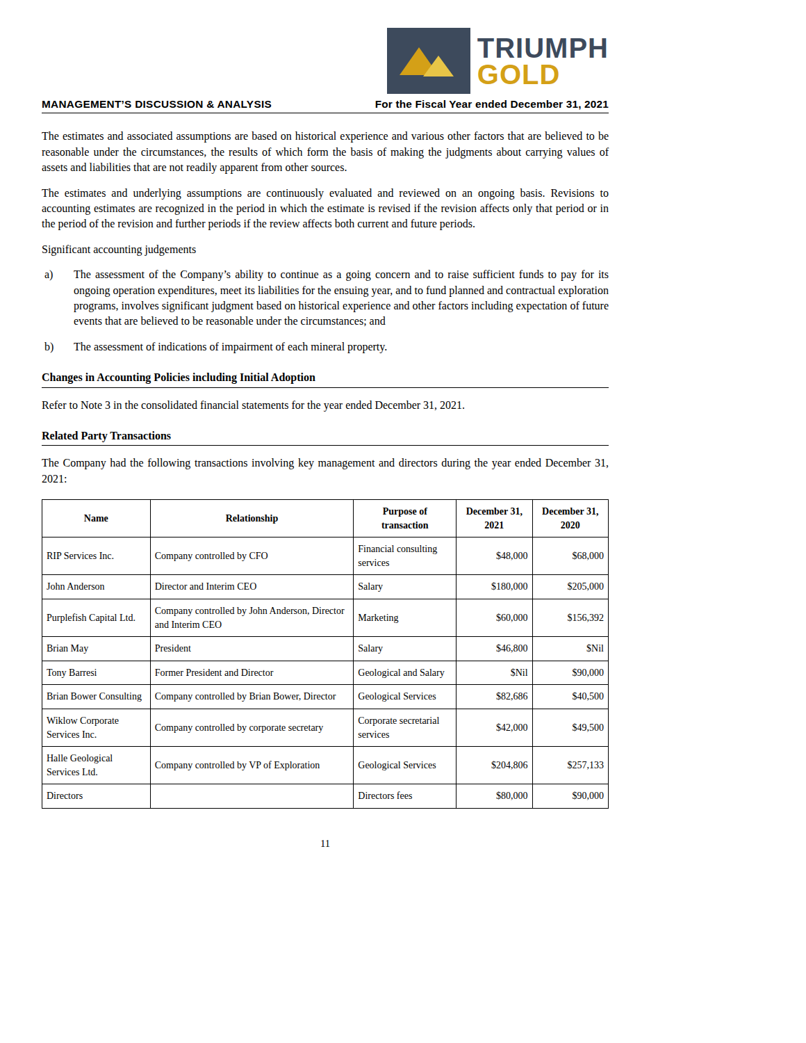TRIUMPH
GOLD
MANAGEMENT’S DISCUSSION & ANALYSIS For the Fiscal Year ended December 31, 2021
The estimates and associated assumptions are based on historical experience and various other factors that are believed to be reasonable under the circumstances, the results of which form the basis of making the judgments about carrying values of assets and liabilities that are not readily apparent from other sources.
The estimates and underlying assumptions are continuously evaluated and reviewed on an ongoing basis. Revisions to accounting estimates are recognized in the period in which the estimate is revised if the revision affects only that period or in the period of the revision and further periods if the review affects both current and future periods.
Significant accounting judgements
a) The assessment of the Company’s ability to continue as a going concern and to raise sufficient funds to pay for its ongoing operation expenditures, meet its liabilities for the ensuing year, and to fund planned and contractual exploration programs, involves significant judgment based on historical experience and other factors including expectation of future events that are believed to be reasonable under the circumstances; and
b) The assessment of indications of impairment of each mineral property.
Changes in Accounting Policies including Initial Adoption
Refer to Note 3 in the consolidated financial statements for the year ended December 31, 2021.
Related Party Transactions
The Company had the following transactions involving key management and directors during the year ended December 31, 2021:
| Name | Relationship | Purpose of transaction | December 31, 2021 | December 31, 2020 |
| --- | --- | --- | --- | --- |
| RIP Services Inc. | Company controlled by CFO | Financial consulting services | $48,000 | $68,000 |
| John Anderson | Director and Interim CEO | Salary | $180,000 | $205,000 |
| Purplefish Capital Ltd. | Company controlled by John Anderson, Director and Interim CEO | Marketing | $60,000 | $156,392 |
| Brian May | President | Salary | $46,800 | $Nil |
| Tony Barresi | Former President and Director | Geological and Salary | $Nil | $90,000 |
| Brian Bower Consulting | Company controlled by Brian Bower, Director | Geological Services | $82,686 | $40,500 |
| Wiklow Corporate Services Inc. | Company controlled by corporate secretary | Corporate secretarial services | $42,000 | $49,500 |
| Halle Geological Services Ltd. | Company controlled by VP of Exploration | Geological Services | $204,806 | $257,133 |
| Directors | | Directors fees | $80,000 | $90,000 |
11